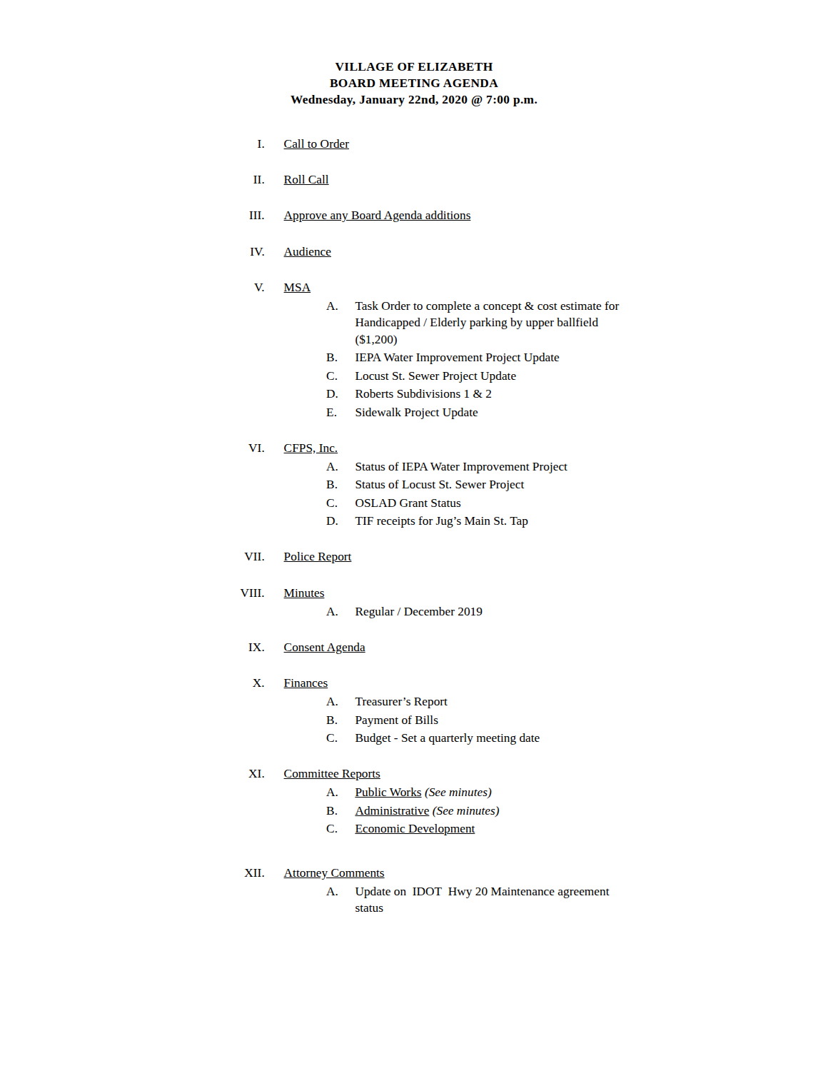VILLAGE OF ELIZABETH BOARD MEETING AGENDA Wednesday, January 22nd, 2020 @ 7:00 p.m.
I. Call to Order
II. Roll Call
III. Approve any Board Agenda additions
IV. Audience
V. MSA
A. Task Order to complete a concept & cost estimate for Handicapped / Elderly parking by upper ballfield ($1,200)
B. IEPA Water Improvement Project Update
C. Locust St. Sewer Project Update
D. Roberts Subdivisions 1 & 2
E. Sidewalk Project Update
VI. CFPS, Inc.
A. Status of IEPA Water Improvement Project
B. Status of Locust St. Sewer Project
C. OSLAD Grant Status
D. TIF receipts for Jug’s Main St. Tap
VII. Police Report
VIII. Minutes
A. Regular / December 2019
IX. Consent Agenda
X. Finances
A. Treasurer’s Report
B. Payment of Bills
C. Budget - Set a quarterly meeting date
XI. Committee Reports
A. Public Works (See minutes)
B. Administrative (See minutes)
C. Economic Development
XII. Attorney Comments
A. Update on IDOT Hwy 20 Maintenance agreement status